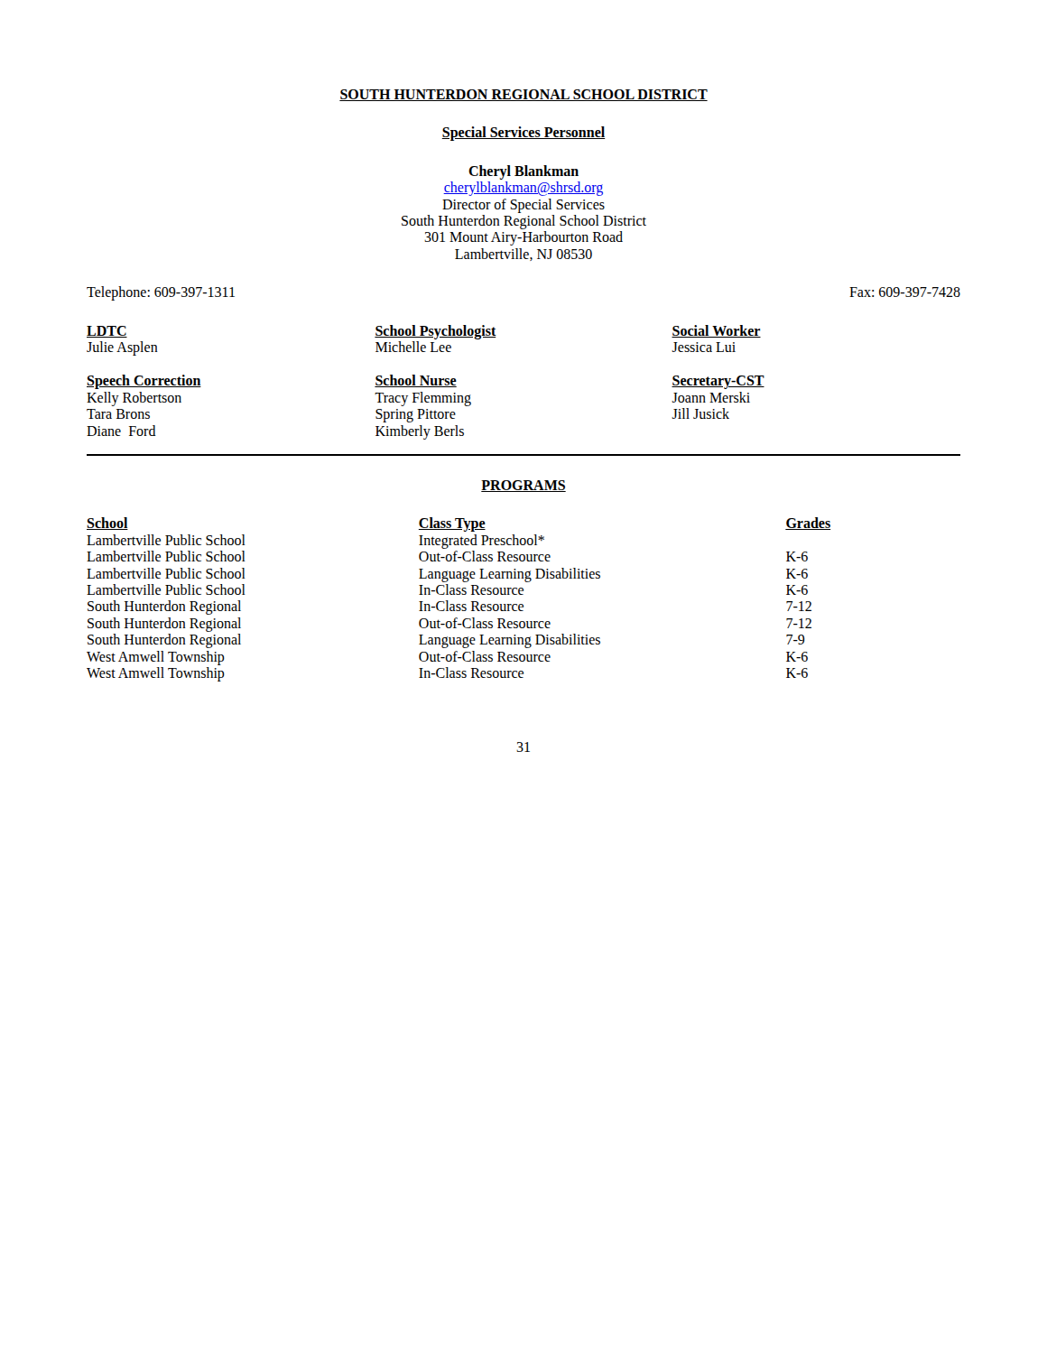SOUTH HUNTERDON REGIONAL SCHOOL DISTRICT
Special Services Personnel
Cheryl Blankman
cherylblankman@shrsd.org
Director of Special Services
South Hunterdon Regional School District
301 Mount Airy-Harbourton Road
Lambertville, NJ 08530
Telephone: 609-397-1311 Fax: 609-397-7428
| LDTC | School Psychologist | Social Worker |
| --- | --- | --- |
| Julie Asplen | Michelle Lee | Jessica Lui |
| Speech Correction | School Nurse | Secretary-CST |
| Kelly Robertson | Tracy Flemming | Joann Merski |
| Tara Brons | Spring Pittore | Jill Jusick |
| Diane Ford | Kimberly Berls | |
PROGRAMS
| School | Class Type | Grades |
| --- | --- | --- |
| Lambertville Public School | Integrated Preschool* | |
| Lambertville Public School | Out-of-Class Resource | K-6 |
| Lambertville Public School | Language Learning Disabilities | K-6 |
| Lambertville Public School | In-Class Resource | K-6 |
| South Hunterdon Regional | In-Class Resource | 7-12 |
| South Hunterdon Regional | Out-of-Class Resource | 7-12 |
| South Hunterdon Regional | Language Learning Disabilities | 7-9 |
| West Amwell Township | Out-of-Class Resource | K-6 |
| West Amwell Township | In-Class Resource | K-6 |
31